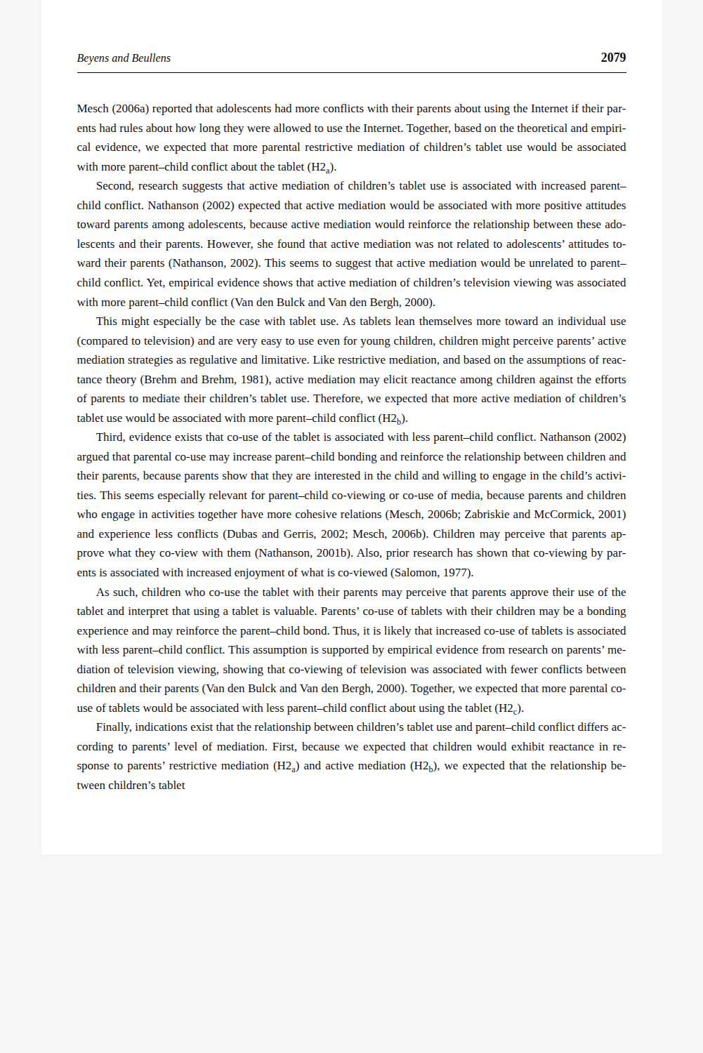Beyens and Beullens 2079
Mesch (2006a) reported that adolescents had more conflicts with their parents about using the Internet if their parents had rules about how long they were allowed to use the Internet. Together, based on the theoretical and empirical evidence, we expected that more parental restrictive mediation of children’s tablet use would be associated with more parent–child conflict about the tablet (H2a).
Second, research suggests that active mediation of children’s tablet use is associated with increased parent–child conflict. Nathanson (2002) expected that active mediation would be associated with more positive attitudes toward parents among adolescents, because active mediation would reinforce the relationship between these adolescents and their parents. However, she found that active mediation was not related to adolescents’ attitudes toward their parents (Nathanson, 2002). This seems to suggest that active mediation would be unrelated to parent–child conflict. Yet, empirical evidence shows that active mediation of children’s television viewing was associated with more parent–child conflict (Van den Bulck and Van den Bergh, 2000).
This might especially be the case with tablet use. As tablets lean themselves more toward an individual use (compared to television) and are very easy to use even for young children, children might perceive parents’ active mediation strategies as regulative and limitative. Like restrictive mediation, and based on the assumptions of reactance theory (Brehm and Brehm, 1981), active mediation may elicit reactance among children against the efforts of parents to mediate their children’s tablet use. Therefore, we expected that more active mediation of children’s tablet use would be associated with more parent–child conflict (H2b).
Third, evidence exists that co-use of the tablet is associated with less parent–child conflict. Nathanson (2002) argued that parental co-use may increase parent–child bonding and reinforce the relationship between children and their parents, because parents show that they are interested in the child and willing to engage in the child’s activities. This seems especially relevant for parent–child co-viewing or co-use of media, because parents and children who engage in activities together have more cohesive relations (Mesch, 2006b; Zabriskie and McCormick, 2001) and experience less conflicts (Dubas and Gerris, 2002; Mesch, 2006b). Children may perceive that parents approve what they co-view with them (Nathanson, 2001b). Also, prior research has shown that co-viewing by parents is associated with increased enjoyment of what is co-viewed (Salomon, 1977).
As such, children who co-use the tablet with their parents may perceive that parents approve their use of the tablet and interpret that using a tablet is valuable. Parents’ co-use of tablets with their children may be a bonding experience and may reinforce the parent–child bond. Thus, it is likely that increased co-use of tablets is associated with less parent–child conflict. This assumption is supported by empirical evidence from research on parents’ mediation of television viewing, showing that co-viewing of television was associated with fewer conflicts between children and their parents (Van den Bulck and Van den Bergh, 2000). Together, we expected that more parental co-use of tablets would be associated with less parent–child conflict about using the tablet (H2c).
Finally, indications exist that the relationship between children’s tablet use and parent–child conflict differs according to parents’ level of mediation. First, because we expected that children would exhibit reactance in response to parents’ restrictive mediation (H2a) and active mediation (H2b), we expected that the relationship between children’s tablet